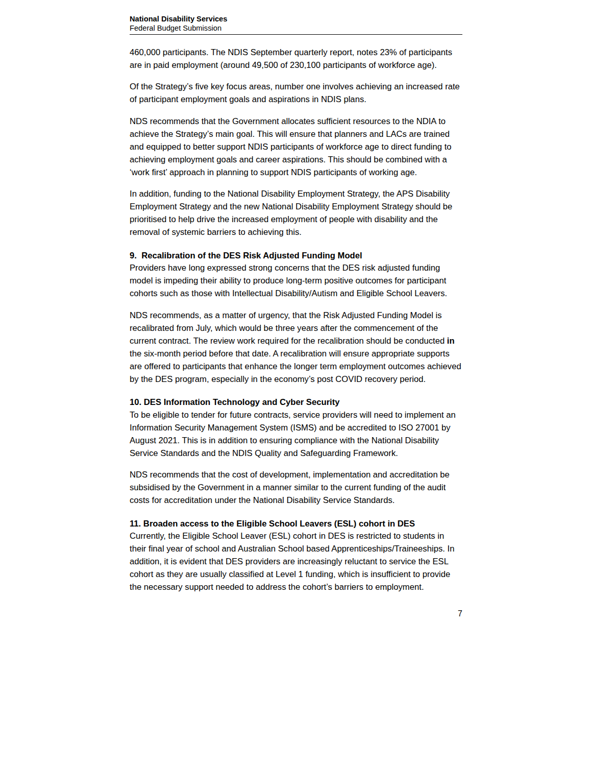National Disability Services
Federal Budget Submission
460,000 participants. The NDIS September quarterly report, notes 23% of participants are in paid employment (around 49,500 of 230,100 participants of workforce age).
Of the Strategy’s five key focus areas, number one involves achieving an increased rate of participant employment goals and aspirations in NDIS plans.
NDS recommends that the Government allocates sufficient resources to the NDIA to achieve the Strategy’s main goal. This will ensure that planners and LACs are trained and equipped to better support NDIS participants of workforce age to direct funding to achieving employment goals and career aspirations. This should be combined with a ‘work first’ approach in planning to support NDIS participants of working age.
In addition, funding to the National Disability Employment Strategy, the APS Disability Employment Strategy and the new National Disability Employment Strategy should be prioritised to help drive the increased employment of people with disability and the removal of systemic barriers to achieving this.
9. Recalibration of the DES Risk Adjusted Funding Model
Providers have long expressed strong concerns that the DES risk adjusted funding model is impeding their ability to produce long-term positive outcomes for participant cohorts such as those with Intellectual Disability/Autism and Eligible School Leavers.
NDS recommends, as a matter of urgency, that the Risk Adjusted Funding Model is recalibrated from July, which would be three years after the commencement of the current contract. The review work required for the recalibration should be conducted in the six-month period before that date. A recalibration will ensure appropriate supports are offered to participants that enhance the longer term employment outcomes achieved by the DES program, especially in the economy’s post COVID recovery period.
10. DES Information Technology and Cyber Security
To be eligible to tender for future contracts, service providers will need to implement an Information Security Management System (ISMS) and be accredited to ISO 27001 by August 2021. This is in addition to ensuring compliance with the National Disability Service Standards and the NDIS Quality and Safeguarding Framework.
NDS recommends that the cost of development, implementation and accreditation be subsidised by the Government in a manner similar to the current funding of the audit costs for accreditation under the National Disability Service Standards.
11. Broaden access to the Eligible School Leavers (ESL) cohort in DES
Currently, the Eligible School Leaver (ESL) cohort in DES is restricted to students in their final year of school and Australian School based Apprenticeships/Traineeships. In addition, it is evident that DES providers are increasingly reluctant to service the ESL cohort as they are usually classified at Level 1 funding, which is insufficient to provide the necessary support needed to address the cohort’s barriers to employment.
7